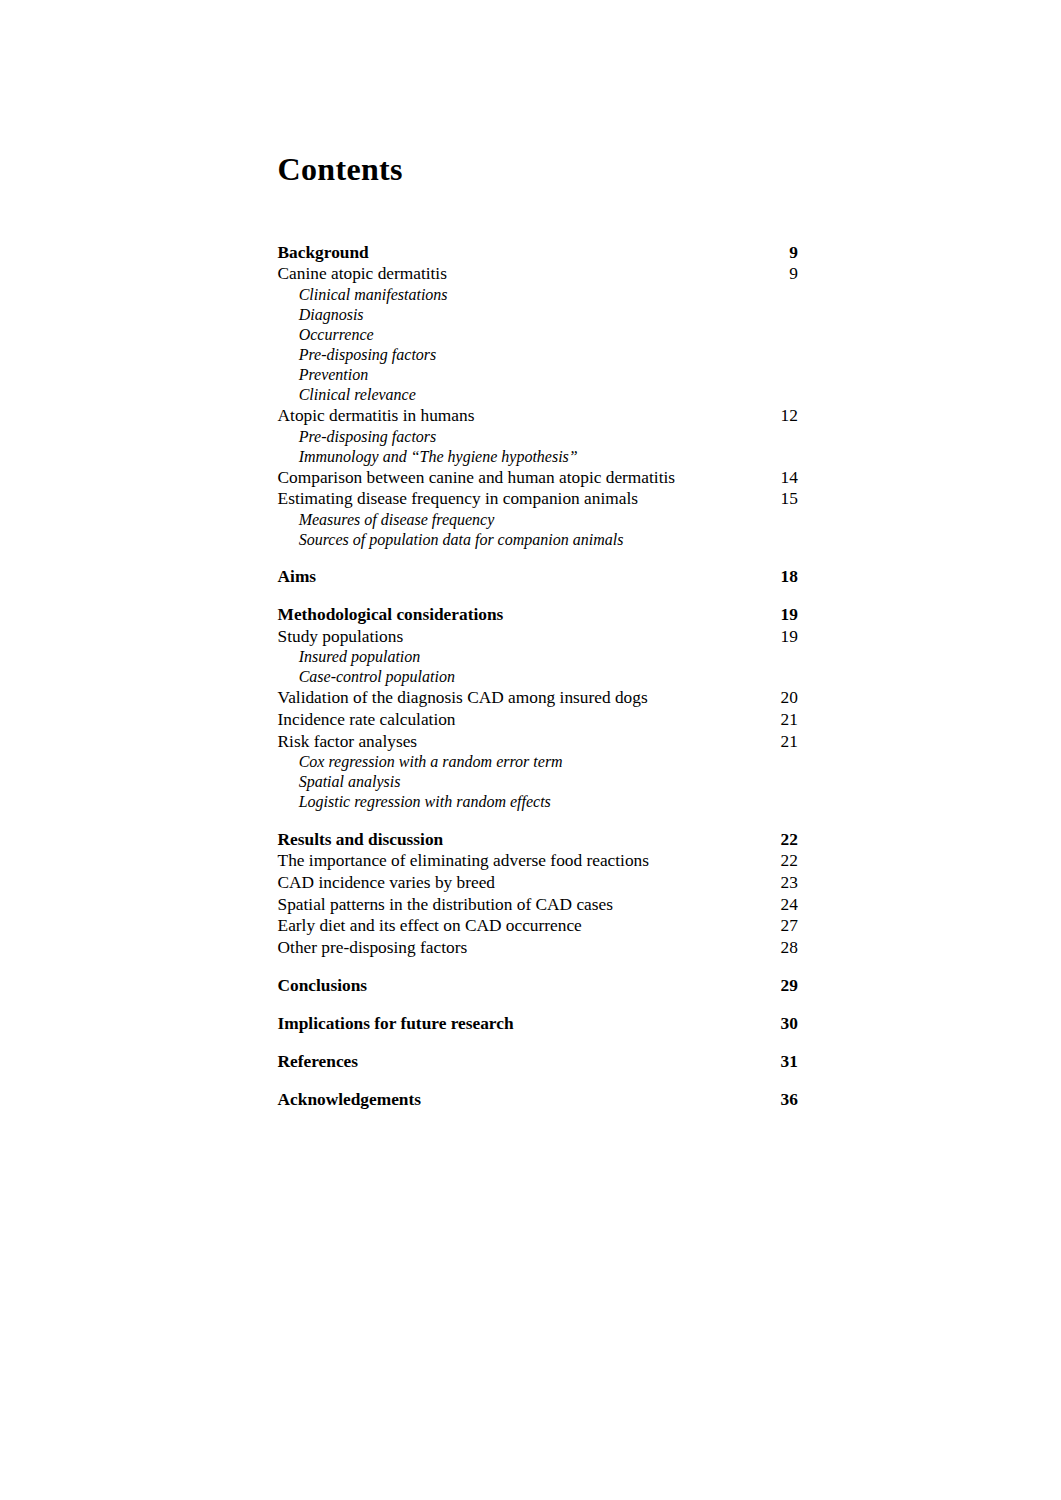Contents
| Background | 9 |
| Canine atopic dermatitis | 9 |
| Clinical manifestations | |
| Diagnosis | |
| Occurrence | |
| Pre-disposing factors | |
| Prevention | |
| Clinical relevance | |
| Atopic dermatitis in humans | 12 |
| Pre-disposing factors | |
| Immunology and “The hygiene hypothesis” | |
| Comparison between canine and human atopic dermatitis | 14 |
| Estimating disease frequency in companion animals | 15 |
| Measures of disease frequency | |
| Sources of population data for companion animals | |
| Aims | 18 |
| Methodological considerations | 19 |
| Study populations | 19 |
| Insured population | |
| Case-control population | |
| Validation of the diagnosis CAD among insured dogs | 20 |
| Incidence rate calculation | 21 |
| Risk factor analyses | 21 |
| Cox regression with a random error term | |
| Spatial analysis | |
| Logistic regression with random effects | |
| Results and discussion | 22 |
| The importance of eliminating adverse food reactions | 22 |
| CAD incidence varies by breed | 23 |
| Spatial patterns in the distribution of CAD cases | 24 |
| Early diet and its effect on CAD occurrence | 27 |
| Other pre-disposing factors | 28 |
| Conclusions | 29 |
| Implications for future research | 30 |
| References | 31 |
| Acknowledgements | 36 |